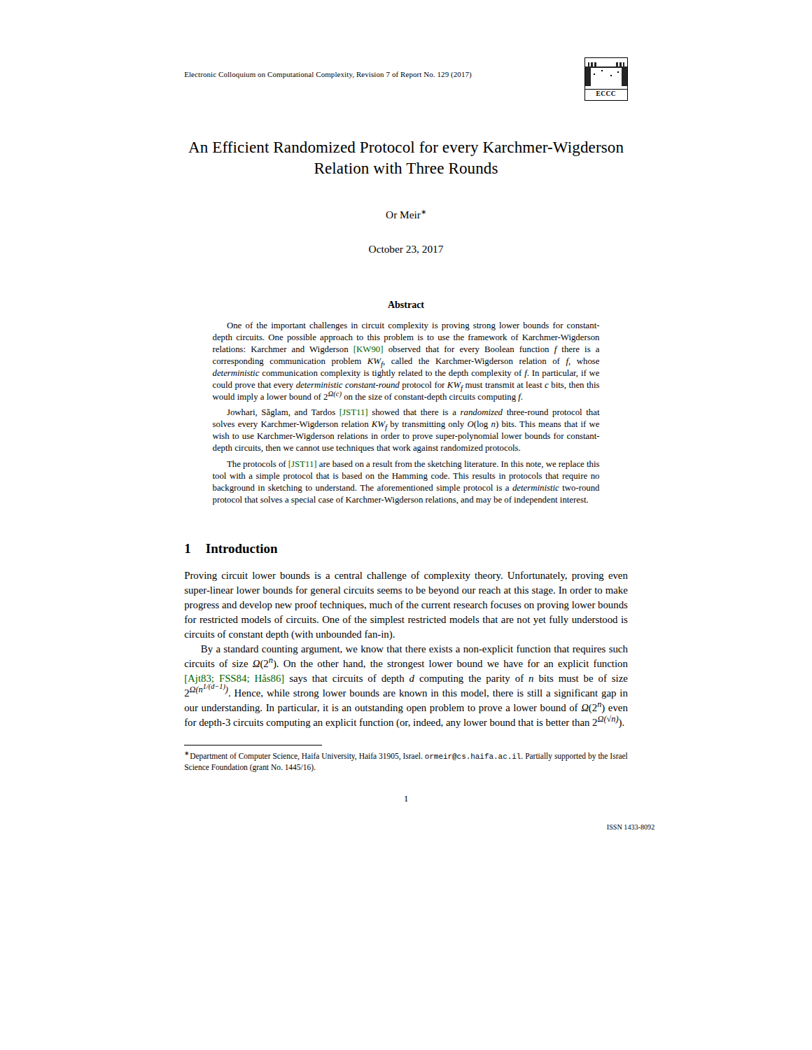Electronic Colloquium on Computational Complexity, Revision 7 of Report No. 129 (2017)
ECCC
An Efficient Randomized Protocol for every Karchmer-Wigderson
Relation with Three Rounds
Or Meir∗
October 23, 2017
Abstract
One of the important challenges in circuit complexity is proving strong lower bounds for constant-depth circuits. One possible approach to this problem is to use the framework of Karchmer-Wigderson relations: Karchmer and Wigderson [KW90] observed that for every Boolean function f there is a corresponding communication problem KWf, called the Karchmer-Wigderson relation of f, whose deterministic communication complexity is tightly related to the depth complexity of f. In particular, if we could prove that every deterministic constant-round protocol for KWf must transmit at least c bits, then this would imply a lower bound of 2Ω(c) on the size of constant-depth circuits computing f.
Jowhari, Săglam, and Tardos [JST11] showed that there is a randomized three-round protocol that solves every Karchmer-Wigderson relation KWf by transmitting only O(log n) bits. This means that if we wish to use Karchmer-Wigderson relations in order to prove super-polynomial lower bounds for constant-depth circuits, then we cannot use techniques that work against randomized protocols.
The protocols of [JST11] are based on a result from the sketching literature. In this note, we replace this tool with a simple protocol that is based on the Hamming code. This results in protocols that require no background in sketching to understand. The aforementioned simple protocol is a deterministic two-round protocol that solves a special case of Karchmer-Wigderson relations, and may be of independent interest.
1 Introduction
Proving circuit lower bounds is a central challenge of complexity theory. Unfortunately, proving even super-linear lower bounds for general circuits seems to be beyond our reach at this stage. In order to make progress and develop new proof techniques, much of the current research focuses on proving lower bounds for restricted models of circuits. One of the simplest restricted models that are not yet fully understood is circuits of constant depth (with unbounded fan-in).
By a standard counting argument, we know that there exists a non-explicit function that requires such circuits of size Ω(2n). On the other hand, the strongest lower bound we have for an explicit function [Ajt83; FSS84; Hås86] says that circuits of depth d computing the parity of n bits must be of size 2Ω(n1/(d−1)). Hence, while strong lower bounds are known in this model, there is still a significant gap in our understanding. In particular, it is an outstanding open problem to prove a lower bound of Ω(2n) even for depth-3 circuits computing an explicit function (or, indeed, any lower bound that is better than 2Ω(√n)).
∗Department of Computer Science, Haifa University, Haifa 31905, Israel. ormeir@cs.haifa.ac.il. Partially supported by the Israel Science Foundation (grant No. 1445/16).
1
ISSN 1433-8092